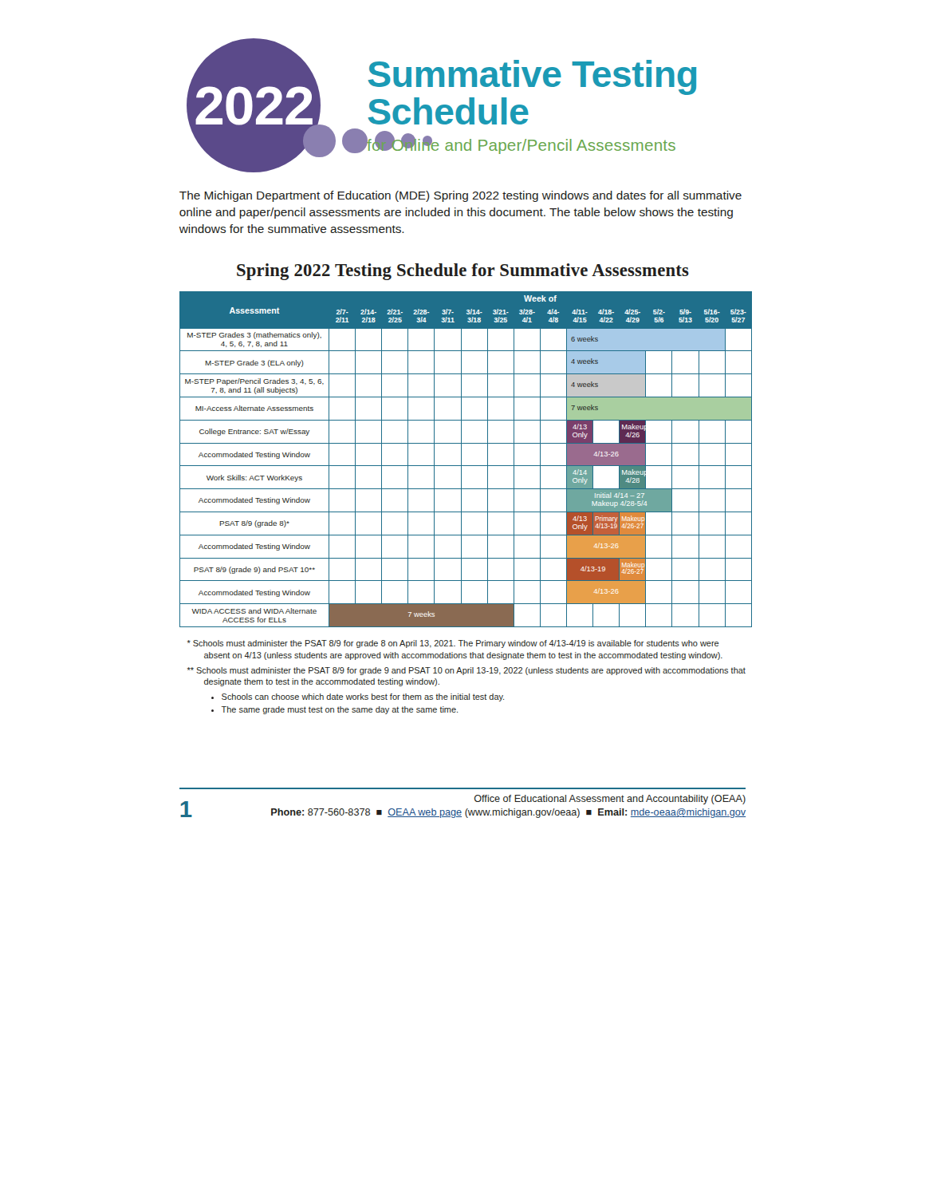2022
Summative Testing Schedule
for Online and Paper/Pencil Assessments
The Michigan Department of Education (MDE) Spring 2022 testing windows and dates for all summative online and paper/pencil assessments are included in this document. The table below shows the testing windows for the summative assessments.
Spring 2022 Testing Schedule for Summative Assessments
| Assessment | Week of |
| --- | --- |
| 2/7- 2/11 | 2/14- 2/18 | 2/21- 2/25 | 2/28- 3/4 | 3/7- 3/11 | 3/14- 3/18 | 3/21- 3/25 | 3/28- 4/1 | 4/4- 4/8 | 4/11- 4/15 | 4/18- 4/22 | 4/25- 4/29 | 5/2- 5/6 | 5/9- 5/13 | 5/16- 5/20 | 5/23- 5/27 |
| M-STEP Grades 3 (mathematics only), 4, 5, 6, 7, 8, and 11 | | | | | | | | | | 6 weeks | |
| M-STEP Grade 3 (ELA only) | | | | | | | | | | 4 weeks | | | | |
| M-STEP Paper/Pencil Grades 3, 4, 5, 6, 7, 8, and 11 (all subjects) | | | | | | | | | | 4 weeks | | | | |
| MI-Access Alternate Assessments | | | | | | | | | | 7 weeks |
| College Entrance: SAT w/Essay | | | | | | | | | | 4/13 Only | | Makeup 4/26 | | | | |
| Accommodated Testing Window | | | | | | | | | | 4/13-26 | | | | |
| Work Skills: ACT WorkKeys | | | | | | | | | | 4/14 Only | | Makeup 4/28 | | | | |
| Accommodated Testing Window | | | | | | | | | | Initial 4/14 – 27 Makeup 4/28-5/4 | | | |
| PSAT 8/9 (grade 8)* | | | | | | | | | | 4/13 Only | Primary 4/13-19 | Makeup 4/26-27 | | | | |
| Accommodated Testing Window | | | | | | | | | | 4/13-26 | | | | |
| PSAT 8/9 (grade 9) and PSAT 10** | | | | | | | | | | 4/13-19 | Makeup 4/26-27 | | | | |
| Accommodated Testing Window | | | | | | | | | | 4/13-26 | | | | |
| WIDA ACCESS and WIDA Alternate ACCESS for ELLs | 7 weeks | | | | | | | | | |
* Schools must administer the PSAT 8/9 for grade 8 on April 13, 2021. The Primary window of 4/13-4/19 is available for students who were absent on 4/13 (unless students are approved with accommodations that designate them to test in the accommodated testing window).
** Schools must administer the PSAT 8/9 for grade 9 and PSAT 10 on April 13-19, 2022 (unless students are approved with accommodations that designate them to test in the accommodated testing window).
Schools can choose which date works best for them as the initial test day.
The same grade must test on the same day at the same time.
1
Office of Educational Assessment and Accountability (OEAA)
Phone: 877-560-8378 ■ OEAA web page (www.michigan.gov/oeaa) ■ Email: mde-oeaa@michigan.gov